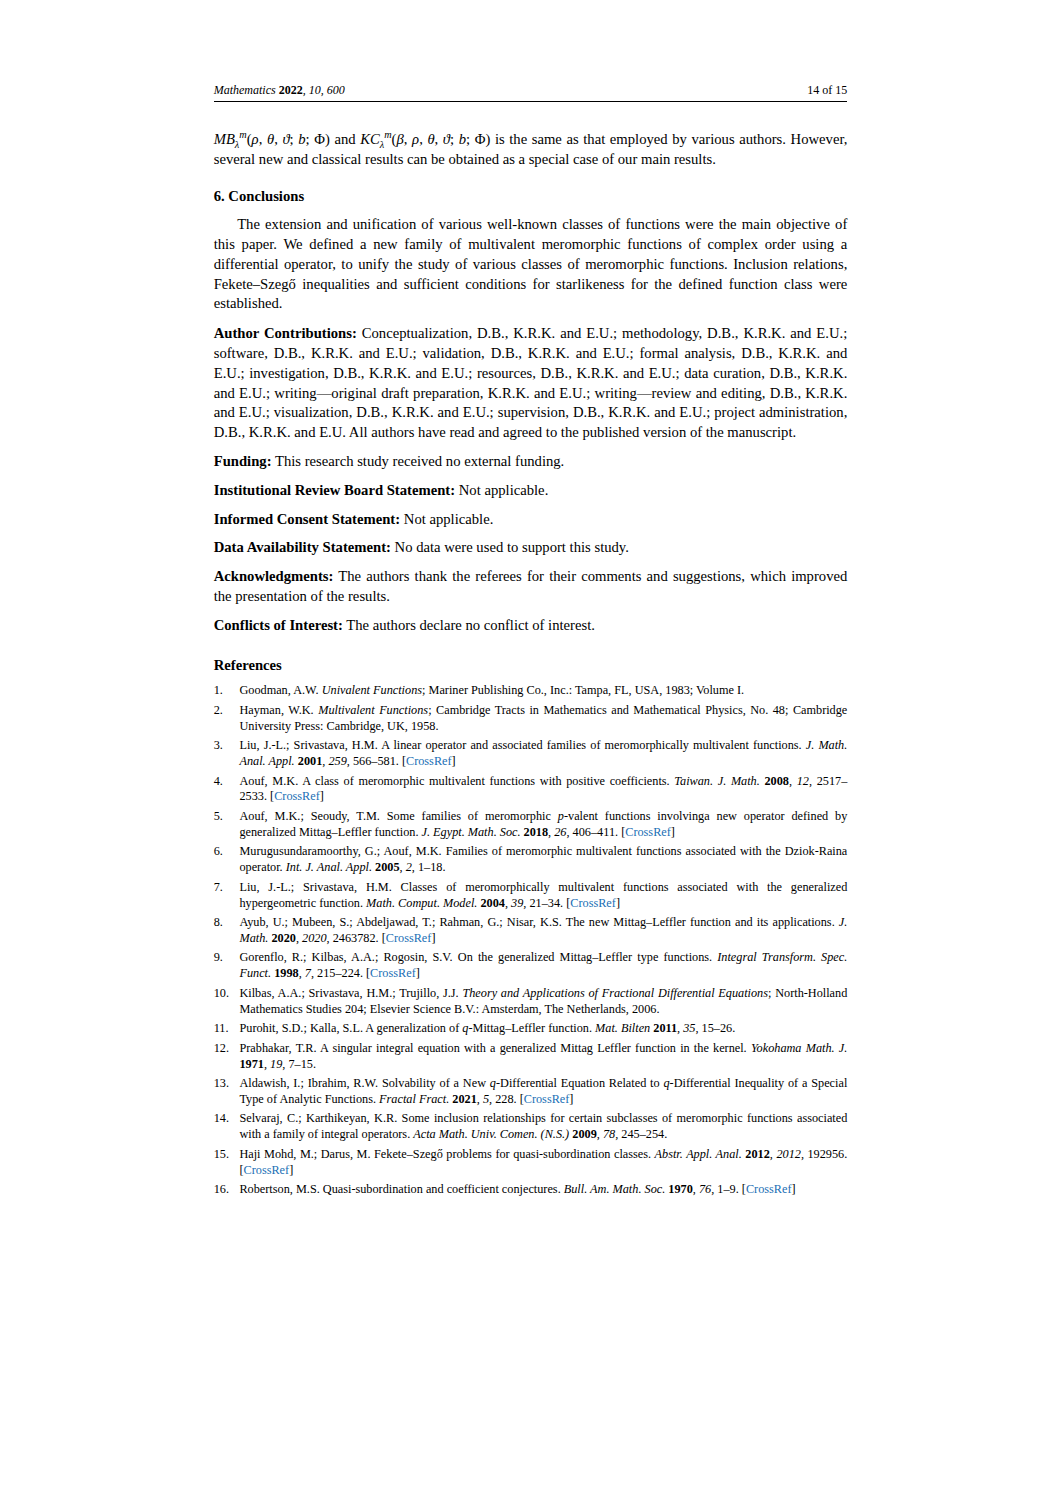Mathematics 2022, 10, 600
14 of 15
MBλm(ρ, θ, ϑ; b; Φ) and KCλm(β, ρ, θ, ϑ; b; Φ) is the same as that employed by various authors. However, several new and classical results can be obtained as a special case of our main results.
6. Conclusions
The extension and unification of various well-known classes of functions were the main objective of this paper. We defined a new family of multivalent meromorphic functions of complex order using a differential operator, to unify the study of various classes of meromorphic functions. Inclusion relations, Fekete–Szegő inequalities and sufficient conditions for starlikeness for the defined function class were established.
Author Contributions: Conceptualization, D.B., K.R.K. and E.U.; methodology, D.B., K.R.K. and E.U.; software, D.B., K.R.K. and E.U.; validation, D.B., K.R.K. and E.U.; formal analysis, D.B., K.R.K. and E.U.; investigation, D.B., K.R.K. and E.U.; resources, D.B., K.R.K. and E.U.; data curation, D.B., K.R.K. and E.U.; writing—original draft preparation, K.R.K. and E.U.; writing—review and editing, D.B., K.R.K. and E.U.; visualization, D.B., K.R.K. and E.U.; supervision, D.B., K.R.K. and E.U.; project administration, D.B., K.R.K. and E.U. All authors have read and agreed to the published version of the manuscript.
Funding: This research study received no external funding.
Institutional Review Board Statement: Not applicable.
Informed Consent Statement: Not applicable.
Data Availability Statement: No data were used to support this study.
Acknowledgments: The authors thank the referees for their comments and suggestions, which improved the presentation of the results.
Conflicts of Interest: The authors declare no conflict of interest.
References
Goodman, A.W. Univalent Functions; Mariner Publishing Co., Inc.: Tampa, FL, USA, 1983; Volume I.
Hayman, W.K. Multivalent Functions; Cambridge Tracts in Mathematics and Mathematical Physics, No. 48; Cambridge University Press: Cambridge, UK, 1958.
Liu, J.-L.; Srivastava, H.M. A linear operator and associated families of meromorphically multivalent functions. J. Math. Anal. Appl. 2001, 259, 566–581. [CrossRef]
Aouf, M.K. A class of meromorphic multivalent functions with positive coefficients. Taiwan. J. Math. 2008, 12, 2517–2533. [CrossRef]
Aouf, M.K.; Seoudy, T.M. Some families of meromorphic p-valent functions involvinga new operator defined by generalized Mittag–Leffler function. J. Egypt. Math. Soc. 2018, 26, 406–411. [CrossRef]
Murugusundaramoorthy, G.; Aouf, M.K. Families of meromorphic multivalent functions associated with the Dziok-Raina operator. Int. J. Anal. Appl. 2005, 2, 1–18.
Liu, J.-L.; Srivastava, H.M. Classes of meromorphically multivalent functions associated with the generalized hypergeometric function. Math. Comput. Model. 2004, 39, 21–34. [CrossRef]
Ayub, U.; Mubeen, S.; Abdeljawad, T.; Rahman, G.; Nisar, K.S. The new Mittag–Leffler function and its applications. J. Math. 2020, 2020, 2463782. [CrossRef]
Gorenflo, R.; Kilbas, A.A.; Rogosin, S.V. On the generalized Mittag–Leffler type functions. Integral Transform. Spec. Funct. 1998, 7, 215–224. [CrossRef]
Kilbas, A.A.; Srivastava, H.M.; Trujillo, J.J. Theory and Applications of Fractional Differential Equations; North-Holland Mathematics Studies 204; Elsevier Science B.V.: Amsterdam, The Netherlands, 2006.
Purohit, S.D.; Kalla, S.L. A generalization of q-Mittag–Leffler function. Mat. Bilten 2011, 35, 15–26.
Prabhakar, T.R. A singular integral equation with a generalized Mittag Leffler function in the kernel. Yokohama Math. J. 1971, 19, 7–15.
Aldawish, I.; Ibrahim, R.W. Solvability of a New q-Differential Equation Related to q-Differential Inequality of a Special Type of Analytic Functions. Fractal Fract. 2021, 5, 228. [CrossRef]
Selvaraj, C.; Karthikeyan, K.R. Some inclusion relationships for certain subclasses of meromorphic functions associated with a family of integral operators. Acta Math. Univ. Comen. (N.S.) 2009, 78, 245–254.
Haji Mohd, M.; Darus, M. Fekete–Szegő problems for quasi-subordination classes. Abstr. Appl. Anal. 2012, 2012, 192956. [CrossRef]
Robertson, M.S. Quasi-subordination and coefficient conjectures. Bull. Am. Math. Soc. 1970, 76, 1–9. [CrossRef]